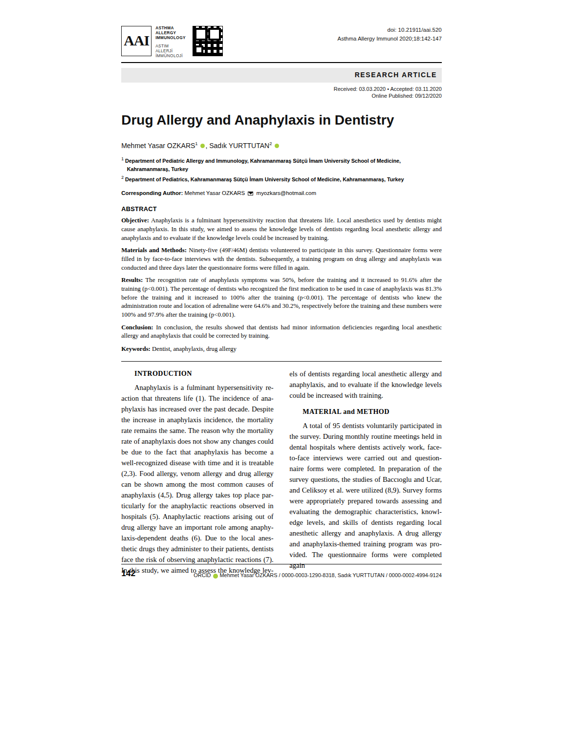AAI
ASTHMA
ALLERGY
IMMUNOLOGY
ASTIM
ALLERJİ
İMMÜNOLOJİ
doi: 10.21911/aai.520
Asthma Allergy Immunol 2020;18:142-147
RESEARCH ARTICLE
Received: 03.03.2020 • Accepted: 03.11.2020
Online Published: 09/12/2020
Drug Allergy and Anaphylaxis in Dentistry
Mehmet Yasar OZKARS1 , Sadık YURTTUTAN2
1 Department of Pediatric Allergy and Immunology, Kahramanmaraş Sütçü İmam University School of Medicine,
Kahramanmaraş, Turkey
2 Department of Pediatrics, Kahramanmaraş Sütçü İmam University School of Medicine, Kahramanmaraş, Turkey
Corresponding Author: Mehmet Yasar OZKARS myozkars@hotmail.com
ABSTRACT
Objective: Anaphylaxis is a fulminant hypersensitivity reaction that threatens life. Local anesthetics used by dentists might cause anaphylaxis. In this study, we aimed to assess the knowledge levels of dentists regarding local anesthetic allergy and anaphylaxis and to evaluate if the knowledge levels could be increased by training.
Materials and Methods: Ninety-five (49F/46M) dentists volunteered to participate in this survey. Questionnaire forms were filled in by face-to-face interviews with the dentists. Subsequently, a training program on drug allergy and anaphylaxis was conducted and three days later the questionnaire forms were filled in again.
Results: The recognition rate of anaphylaxis symptoms was 50%, before the training and it increased to 91.6% after the training (p<0.001). The percentage of dentists who recognized the first medication to be used in case of anaphylaxis was 81.3% before the training and it increased to 100% after the training (p<0.001). The percentage of dentists who knew the administration route and location of adrenaline were 64.6% and 30.2%, respectively before the training and these numbers were 100% and 97.9% after the training (p<0.001).
Conclusion: In conclusion, the results showed that dentists had minor information deficiencies regarding local anesthetic allergy and anaphylaxis that could be corrected by training.
Keywords: Dentist, anaphylaxis, drug allergy
INTRODUCTION
Anaphylaxis is a fulminant hypersensitivity reaction that threatens life (1). The incidence of anaphylaxis has increased over the past decade. Despite the increase in anaphylaxis incidence, the mortality rate remains the same. The reason why the mortality rate of anaphylaxis does not show any changes could be due to the fact that anaphylaxis has become a well-recognized disease with time and it is treatable (2,3). Food allergy, venom allergy and drug allergy can be shown among the most common causes of anaphylaxis (4,5). Drug allergy takes top place particularly for the anaphylactic reactions observed in hospitals (5). Anaphylactic reactions arising out of drug allergy have an important role among anaphylaxis-dependent deaths (6). Due to the local anesthetic drugs they administer to their patients, dentists face the risk of observing anaphylactic reactions (7). In this study, we aimed to assess the knowledge levels of dentists regarding local anesthetic allergy and anaphylaxis, and to evaluate if the knowledge levels could be increased with training.
MATERIAL and METHOD
A total of 95 dentists voluntarily participated in the survey. During monthly routine meetings held in dental hospitals where dentists actively work, face-to-face interviews were carried out and questionnaire forms were completed. In preparation of the survey questions, the studies of Baccıoglu and Ucar, and Celiksoy et al. were utilized (8,9). Survey forms were appropriately prepared towards assessing and evaluating the demographic characteristics, knowledge levels, and skills of dentists regarding local anesthetic allergy and anaphylaxis. A drug allergy and anaphylaxis-themed training program was provided. The questionnaire forms were completed again
142
ORCID Mehmet Yasar OZKARS / 0000-0003-1290-8318, Sadık YURTTUTAN / 0000-0002-4994-9124